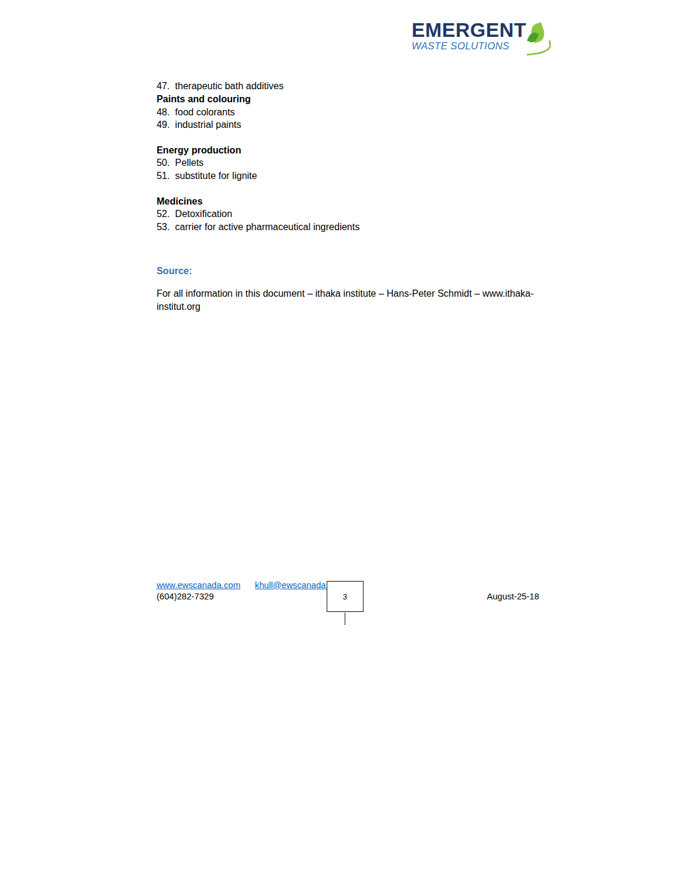EMERGENT
WASTE SOLUTIONS
47. therapeutic bath additives
Paints and colouring
48. food colorants
49. industrial paints
Energy production
50. Pellets
51. substitute for lignite
Medicines
52. Detoxification
53. carrier for active pharmaceutical ingredients
Source:
For all information in this document – ithaka institute – Hans-Peter Schmidt – www.ithaka-institut.org
www.ewscanada.com khull@ewscanada.com
(604)282-7329
August-25-18
3